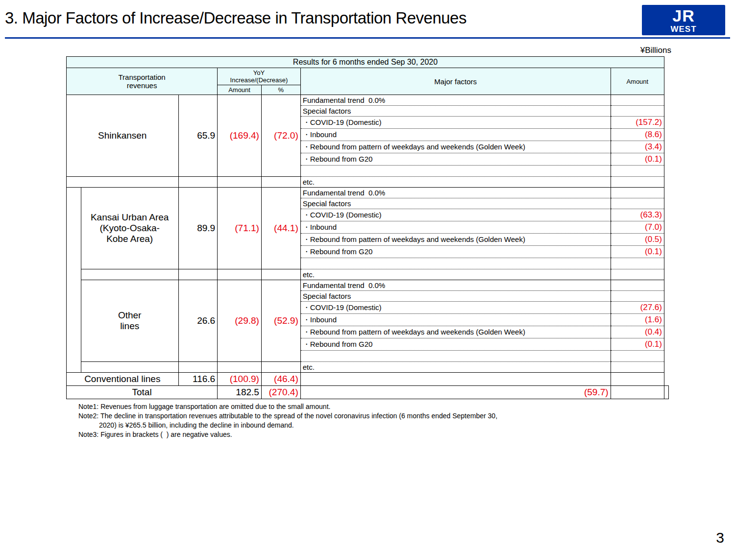3. Major Factors of Increase/Decrease in Transportation Revenues
JR WEST
¥Billions
| Results for 6 months ended Sep 30, 2020 |
| Transportation revenues | YoY Increase/(Decrease) | Major factors | Amount |
| Amount | % |
| Shinkansen | 65.9 | (169.4) | (72.0) | Fundamental trend 0.0% | |
| Special factors | |
| ・COVID-19 (Domestic) | (157.2) |
| ・Inbound | (8.6) |
| ・Rebound from pattern of weekdays and weekends (Golden Week) | (3.4) |
| ・Rebound from G20 | (0.1) |
| | | | | etc. | |
| | Kansai Urban Area (Kyoto-Osaka- Kobe Area) | 89.9 | (71.1) | (44.1) | Fundamental trend 0.0% | |
| Special factors | |
| ・COVID-19 (Domestic) | (63.3) |
| ・Inbound | (7.0) |
| ・Rebound from pattern of weekdays and weekends (Golden Week) | (0.5) |
| ・Rebound from G20 | (0.1) |
| | | | | etc. | |
| Other lines | 26.6 | (29.8) | (52.9) | Fundamental trend 0.0% | |
| Special factors | |
| ・COVID-19 (Domestic) | (27.6) |
| ・Inbound | (1.6) |
| ・Rebound from pattern of weekdays and weekends (Golden Week) | (0.4) |
| ・Rebound from G20 | (0.1) |
| | | | | etc. | |
| Conventional lines | 116.6 | (100.9) | (46.4) | | |
| Total | 182.5 | (270.4) | (59.7) | | |
Note1: Revenues from luggage transportation are omitted due to the small amount.
Note2: The decline in transportation revenues attributable to the spread of the novel coronavirus infection (6 months ended September 30,
2020) is ¥265.5 billion, including the decline in inbound demand.
Note3: Figures in brackets ( ) are negative values.
3